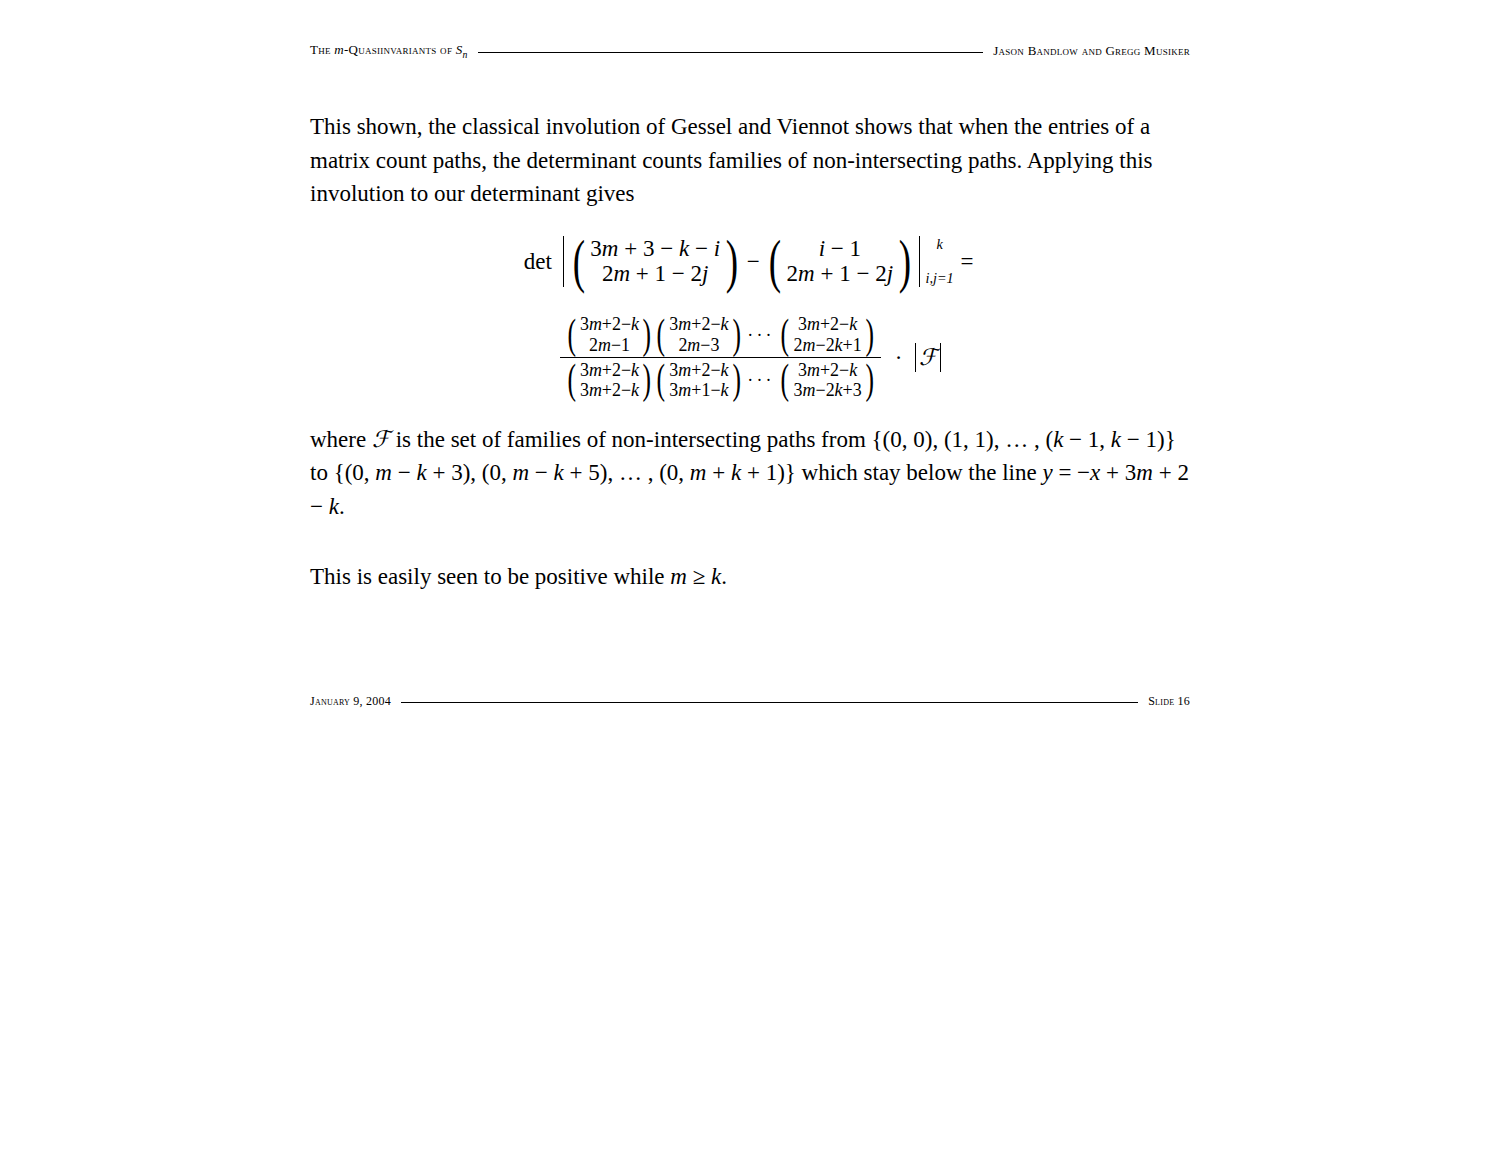The m-Quasiinvariants of Sn Jason Bandlow and Gregg Musiker
This shown, the classical involution of Gessel and Viennot shows that when the entries of a matrix count paths, the determinant counts families of non-intersecting paths. Applying this involution to our determinant gives
det ( 3m + 3 − k − i 2m + 1 − 2j ) − ( i − 1 2m + 1 − 2j ) k i,j=1 =
( 3m+2−k 2m−1 ) ( 3m+2−k 2m−3 ) ··· ( 3m+2−k 2m−2k+1 ) ( 3m+2−k 3m+2−k ) ( 3m+2−k 3m+1−k ) ··· ( 3m+2−k 3m−2k+3 ) · ℱ
where ℱ is the set of families of non-intersecting paths from {(0, 0), (1, 1), … , (k − 1, k − 1)} to {(0, m − k + 3), (0, m − k + 5), … , (0, m + k + 1)} which stay below the line y = −x + 3m + 2 − k.
This is easily seen to be positive while m ≥ k.
January 9, 2004 Slide 16